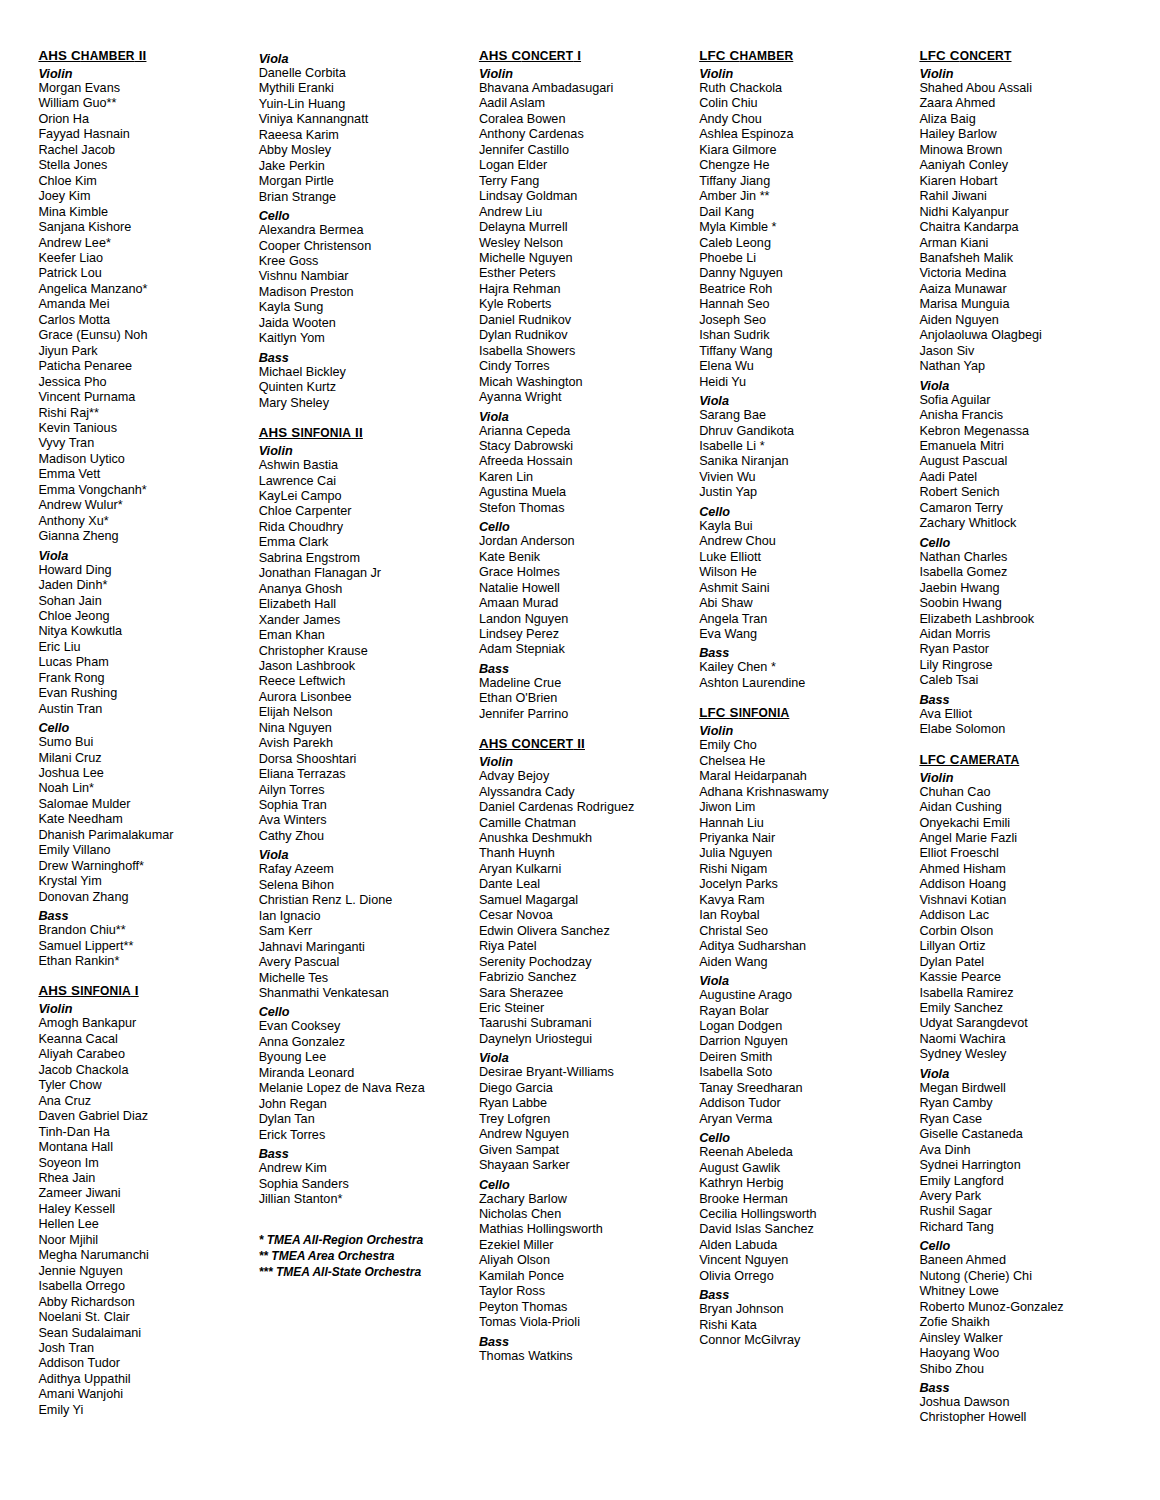AHS CHAMBER II
Violin
Morgan Evans
William Guo**
Orion Ha
Fayyad Hasnain
Rachel Jacob
Stella Jones
Chloe Kim
Joey Kim
Mina Kimble
Sanjana Kishore
Andrew Lee*
Keefer Liao
Patrick Lou
Angelica Manzano*
Amanda Mei
Carlos Motta
Grace (Eunsu) Noh
Jiyun Park
Paticha Penaree
Jessica Pho
Vincent Purnama
Rishi Raj**
Kevin Tanious
Vyvy Tran
Madison Uytico
Emma Vett
Emma Vongchanh*
Andrew Wulur*
Anthony Xu*
Gianna Zheng
Viola
Howard Ding
Jaden Dinh*
Sohan Jain
Chloe Jeong
Nitya Kowkutla
Eric Liu
Lucas Pham
Frank Rong
Evan Rushing
Austin Tran
Cello
Sumo Bui
Milani Cruz
Joshua Lee
Noah Lin*
Salomae Mulder
Kate Needham
Dhanish Parimalakumar
Emily Villano
Drew Warninghoff*
Krystal Yim
Donovan Zhang
Bass
Brandon Chiu**
Samuel Lippert**
Ethan Rankin*
AHS SINFONIA I
Violin
Amogh Bankapur
Keanna Cacal
Aliyah Carabeo
Jacob Chackola
Tyler Chow
Ana Cruz
Daven Gabriel Diaz
Tinh-Dan Ha
Montana Hall
Soyeon Im
Rhea Jain
Zameer Jiwani
Haley Kessell
Hellen Lee
Noor Mjihil
Megha Narumanchi
Jennie Nguyen
Isabella Orrego
Abby Richardson
Noelani St. Clair
Sean Sudalaimani
Josh Tran
Addison Tudor
Adithya Uppathil
Amani Wanjohi
Emily Yi
Viola
Danelle Corbita
Mythili Eranki
Yuin-Lin Huang
Viniya Kannangnatt
Raeesa Karim
Abby Mosley
Jake Perkin
Morgan Pirtle
Brian Strange
Cello
Alexandra Bermea
Cooper Christenson
Kree Goss
Vishnu Nambiar
Madison Preston
Kayla Sung
Jaida Wooten
Kaitlyn Yom
Bass
Michael Bickley
Quinten Kurtz
Mary Sheley
AHS SINFONIA II
Violin
Ashwin Bastia
Lawrence Cai
KayLei Campo
Chloe Carpenter
Rida Choudhry
Emma Clark
Sabrina Engstrom
Jonathan Flanagan Jr
Ananya Ghosh
Elizabeth Hall
Xander James
Eman Khan
Christopher Krause
Jason Lashbrook
Reece Leftwich
Aurora Lisonbee
Elijah Nelson
Nina Nguyen
Avish Parekh
Dorsa Shooshtari
Eliana Terrazas
Ailyn Torres
Sophia Tran
Ava Winters
Cathy Zhou
Viola
Rafay Azeem
Selena Bihon
Christian Renz L. Dione
Ian Ignacio
Sam Kerr
Jahnavi Maringanti
Avery Pascual
Michelle Tes
Shanmathi Venkatesan
Cello
Evan Cooksey
Anna Gonzalez
Byoung Lee
Miranda Leonard
Melanie Lopez de Nava Reza
John Regan
Dylan Tan
Erick Torres
Bass
Andrew Kim
Sophia Sanders
Jillian Stanton*
* TMEA All-Region Orchestra
** TMEA Area Orchestra
*** TMEA All-State Orchestra
AHS CONCERT I
Violin
Bhavana Ambadasugari
Aadil Aslam
Coralea Bowen
Anthony Cardenas
Jennifer Castillo
Logan Elder
Terry Fang
Lindsay Goldman
Andrew Liu
Delayna Murrell
Wesley Nelson
Michelle Nguyen
Esther Peters
Hajra Rehman
Kyle Roberts
Daniel Rudnikov
Dylan Rudnikov
Isabella Showers
Cindy Torres
Micah Washington
Ayanna Wright
Viola
Arianna Cepeda
Stacy Dabrowski
Afreeda Hossain
Karen Lin
Agustina Muela
Stefon Thomas
Cello
Jordan Anderson
Kate Benik
Grace Holmes
Natalie Howell
Amaan Murad
Landon Nguyen
Lindsey Perez
Adam Stepniak
Bass
Madeline Crue
Ethan O'Brien
Jennifer Parrino
AHS CONCERT II
Violin
Advay Bejoy
Alyssandra Cady
Daniel Cardenas Rodriguez
Camille Chatman
Anushka Deshmukh
Thanh Huynh
Aryan Kulkarni
Dante Leal
Samuel Magargal
Cesar Novoa
Edwin Olivera Sanchez
Riya Patel
Serenity Pochodzay
Fabrizio Sanchez
Sara Sherazee
Eric Steiner
Taarushi Subramani
Daynelyn Uriostegui
Viola
Desirae Bryant-Williams
Diego Garcia
Ryan Labbe
Trey Lofgren
Andrew Nguyen
Given Sampat
Shayaan Sarker
Cello
Zachary Barlow
Nicholas Chen
Mathias Hollingsworth
Ezekiel Miller
Aliyah Olson
Kamilah Ponce
Taylor Ross
Peyton Thomas
Tomas Viola-Prioli
Bass
Thomas Watkins
LFC CHAMBER
Violin
Ruth Chackola
Colin Chiu
Andy Chou
Ashlea Espinoza
Kiara Gilmore
Chengze He
Tiffany Jiang
Amber Jin **
Dail Kang
Myla Kimble *
Caleb Leong
Phoebe Li
Danny Nguyen
Beatrice Roh
Hannah Seo
Joseph Seo
Ishan Sudrik
Tiffany Wang
Elena Wu
Heidi Yu
Viola
Sarang Bae
Dhruv Gandikota
Isabelle Li *
Sanika Niranjan
Vivien Wu
Justin Yap
Cello
Kayla Bui
Andrew Chou
Luke Elliott
Wilson He
Ashmit Saini
Abi Shaw
Angela Tran
Eva Wang
Bass
Kailey Chen *
Ashton Laurendine
LFC SINFONIA
Violin
Emily Cho
Chelsea He
Maral Heidarpanah
Adhana Krishnaswamy
Jiwon Lim
Hannah Liu
Priyanka Nair
Julia Nguyen
Rishi Nigam
Jocelyn Parks
Kavya Ram
Ian Roybal
Christal Seo
Aditya Sudharshan
Aiden Wang
Viola
Augustine Arago
Rayan Bolar
Logan Dodgen
Darrion Nguyen
Deiren Smith
Isabella Soto
Tanay Sreedharan
Addison Tudor
Aryan Verma
Cello
Reenah Abeleda
August Gawlik
Kathryn Herbig
Brooke Herman
Cecilia Hollingsworth
David Islas Sanchez
Alden Labuda
Vincent Nguyen
Olivia Orrego
Bass
Bryan Johnson
Rishi Kata
Connor McGilvray
LFC CONCERT
Violin
Shahed Abou Assali
Zaara Ahmed
Aliza Baig
Hailey Barlow
Minowa Brown
Aaniyah Conley
Kiaren Hobart
Rahil Jiwani
Nidhi Kalyanpur
Chaitra Kandarpa
Arman Kiani
Banafsheh Malik
Victoria Medina
Aaiza Munawar
Marisa Munguia
Aiden Nguyen
Anjolaoluwa Olagbegi
Jason Siv
Nathan Yap
Viola
Sofia Aguilar
Anisha Francis
Kebron Megenassa
Emanuela Mitri
August Pascual
Aadi Patel
Robert Senich
Camaron Terry
Zachary Whitlock
Cello
Nathan Charles
Isabella Gomez
Jaebin Hwang
Soobin Hwang
Elizabeth Lashbrook
Aidan Morris
Ryan Pastor
Lily Ringrose
Caleb Tsai
Bass
Ava Elliot
Elabe Solomon
LFC CAMERATA
Violin
Chuhan Cao
Aidan Cushing
Onyekachi Emili
Angel Marie Fazli
Elliot Froeschl
Ahmed Hisham
Addison Hoang
Vishnavi Kotian
Addison Lac
Corbin Olson
Lillyan Ortiz
Dylan Patel
Kassie Pearce
Isabella Ramirez
Emily Sanchez
Udyat Sarangdevot
Naomi Wachira
Sydney Wesley
Viola
Megan Birdwell
Ryan Camby
Ryan Case
Giselle Castaneda
Ava Dinh
Sydnei Harrington
Emily Langford
Avery Park
Rushil Sagar
Richard Tang
Cello
Baneen Ahmed
Nutong (Cherie) Chi
Whitney Lowe
Roberto Munoz-Gonzalez
Zofie Shaikh
Ainsley Walker
Haoyang Woo
Shibo Zhou
Bass
Joshua Dawson
Christopher Howell